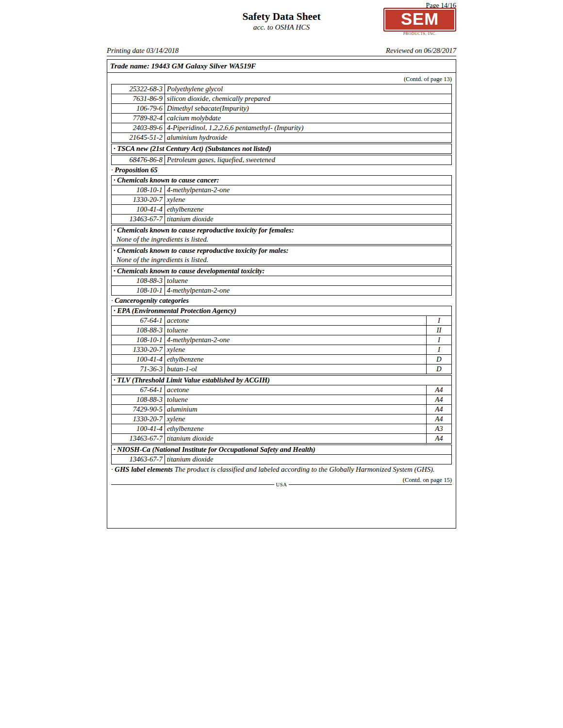Page 14/16
SEM
PRODUCTS, INC.
Safety Data Sheet
acc. to OSHA HCS
Printing date 03/14/2018
Reviewed on 06/28/2017
Trade name: 19443 GM Galaxy Silver WA519F
(Contd. of page 13)
| 25322-68-3 | Polyethylene glycol |
| 7631-86-9 | silicon dioxide, chemically prepared |
| 106-79-6 | Dimethyl sebacate(Impurity) |
| 7789-82-4 | calcium molybdate |
| 2403-89-6 | 4-Piperidinol, 1,2,2,6,6 pentamethyl- (Impurity) |
| 21645-51-2 | aluminium hydroxide |
· TSCA new (21st Century Act) (Substances not listed)
| 68476-86-8 | Petroleum gases, liquefied, sweetened |
· Proposition 65
· Chemicals known to cause cancer:
| 108-10-1 | 4-methylpentan-2-one |
| 1330-20-7 | xylene |
| 100-41-4 | ethylbenzene |
| 13463-67-7 | titanium dioxide |
· Chemicals known to cause reproductive toxicity for females:
None of the ingredients is listed.
· Chemicals known to cause reproductive toxicity for males:
None of the ingredients is listed.
· Chemicals known to cause developmental toxicity:
| 108-88-3 | toluene |
| 108-10-1 | 4-methylpentan-2-one |
· Cancerogenity categories
· EPA (Environmental Protection Agency)
| 67-64-1 | acetone | I |
| 108-88-3 | toluene | II |
| 108-10-1 | 4-methylpentan-2-one | I |
| 1330-20-7 | xylene | I |
| 100-41-4 | ethylbenzene | D |
| 71-36-3 | butan-1-ol | D |
· TLV (Threshold Limit Value established by ACGIH)
| 67-64-1 | acetone | A4 |
| 108-88-3 | toluene | A4 |
| 7429-90-5 | aluminium | A4 |
| 1330-20-7 | xylene | A4 |
| 100-41-4 | ethylbenzene | A3 |
| 13463-67-7 | titanium dioxide | A4 |
· NIOSH-Ca (National Institute for Occupational Safety and Health)
| 13463-67-7 | titanium dioxide |
· GHS label elements The product is classified and labeled according to the Globally Harmonized System (GHS).
(Contd. on page 15)
USA